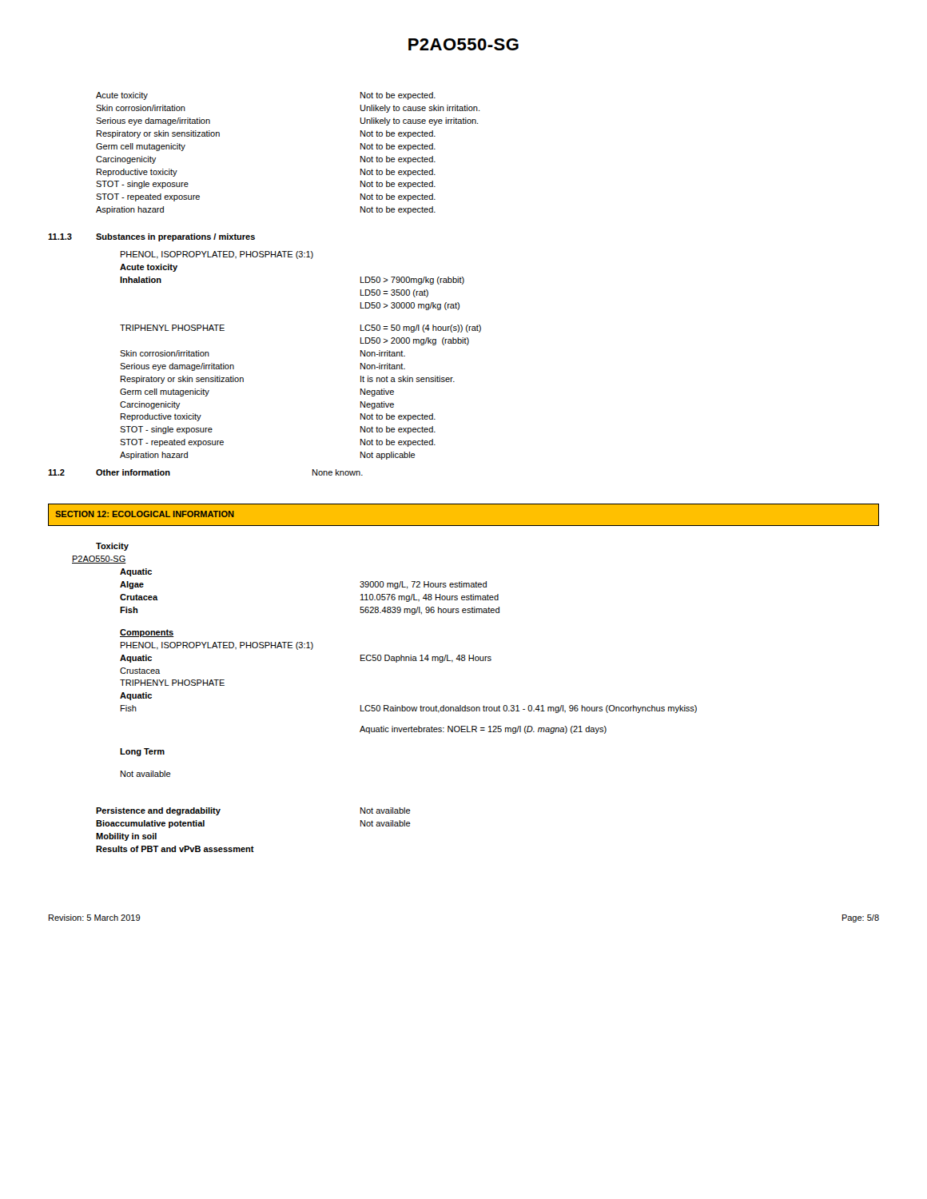P2AO550-SG
Acute toxicity
Not to be expected.
Skin corrosion/irritation
Unlikely to cause skin irritation.
Serious eye damage/irritation
Unlikely to cause eye irritation.
Respiratory or skin sensitization
Not to be expected.
Germ cell mutagenicity
Not to be expected.
Carcinogenicity
Not to be expected.
Reproductive toxicity
Not to be expected.
STOT - single exposure
Not to be expected.
STOT - repeated exposure
Not to be expected.
Aspiration hazard
Not to be expected.
11.1.3 Substances in preparations / mixtures
PHENOL, ISOPROPYLATED, PHOSPHATE (3:1)
Acute toxicity
Inhalation
LD50 > 7900mg/kg (rabbit)
LD50 = 3500 (rat)
LD50 > 30000 mg/kg (rat)
TRIPHENYL PHOSPHATE
LC50 = 50 mg/l (4 hour(s)) (rat)
LD50 > 2000 mg/kg (rabbit)
Skin corrosion/irritation
Non-irritant.
Serious eye damage/irritation
Non-irritant.
Respiratory or skin sensitization
It is not a skin sensitiser.
Germ cell mutagenicity
Negative
Carcinogenicity
Negative
Reproductive toxicity
Not to be expected.
STOT - single exposure
Not to be expected.
STOT - repeated exposure
Not to be expected.
Aspiration hazard
Not applicable
11.2
Other information
None known.
SECTION 12: ECOLOGICAL INFORMATION
Toxicity
P2AO550-SG
Aquatic
Algae
39000 mg/L, 72 Hours estimated
Crutacea
110.0576 mg/L, 48 Hours estimated
Fish
5628.4839 mg/l, 96 hours estimated
Components
PHENOL, ISOPROPYLATED, PHOSPHATE (3:1)
Aquatic
EC50 Daphnia 14 mg/L, 48 Hours
Crustacea
TRIPHENYL PHOSPHATE
Aquatic
Fish
LC50 Rainbow trout,donaldson trout 0.31 - 0.41 mg/l, 96 hours (Oncorhynchus mykiss)
Aquatic invertebrates: NOELR = 125 mg/l (D. magna) (21 days)
Long Term
Not available
Persistence and degradability
Not available
Bioaccumulative potential
Not available
Mobility in soil
Results of PBT and vPvB assessment
Revision: 5 March 2019
Page: 5/8